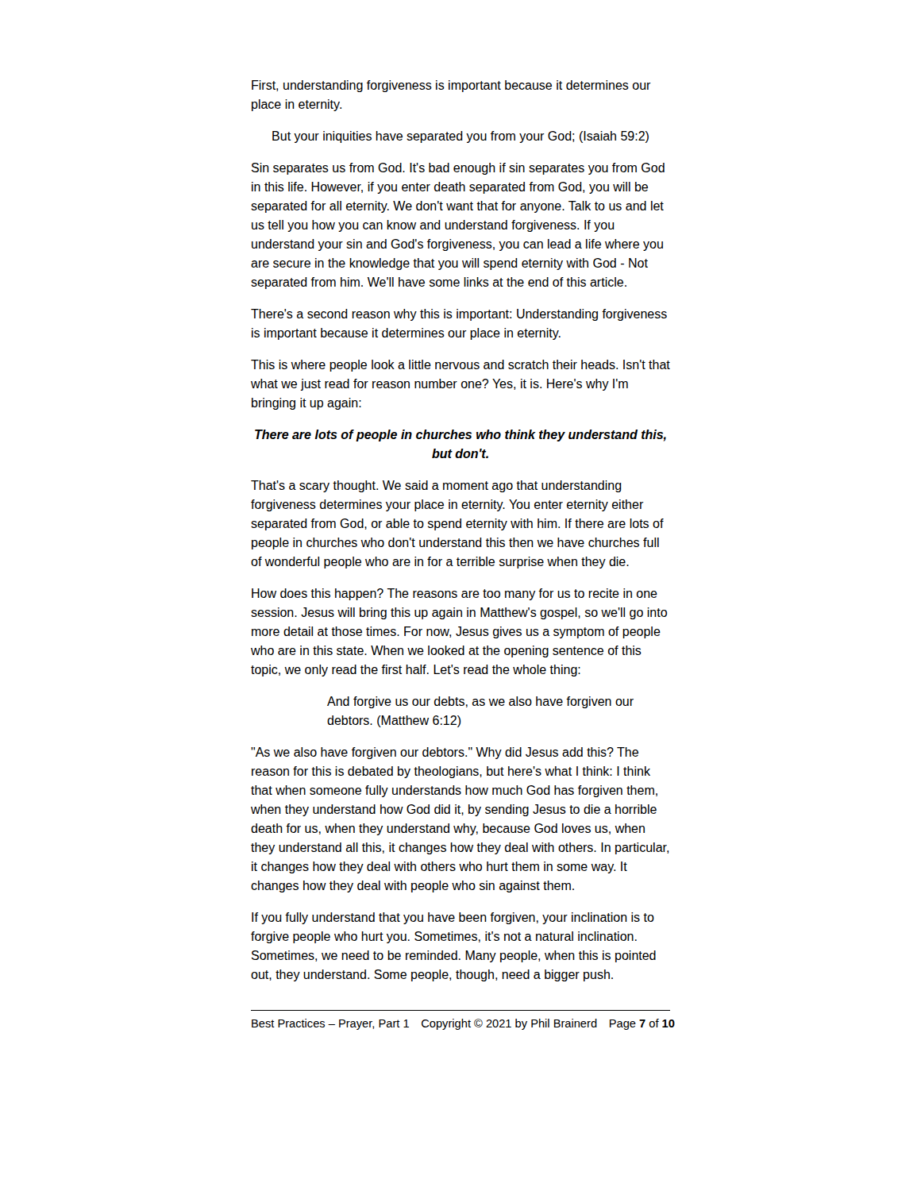First, understanding forgiveness is important because it determines our place in eternity.
But your iniquities have separated you from your God; (Isaiah 59:2)
Sin separates us from God. It's bad enough if sin separates you from God in this life. However, if you enter death separated from God, you will be separated for all eternity. We don't want that for anyone. Talk to us and let us tell you how you can know and understand forgiveness. If you understand your sin and God's forgiveness, you can lead a life where you are secure in the knowledge that you will spend eternity with God - Not separated from him. We'll have some links at the end of this article.
There's a second reason why this is important: Understanding forgiveness is important because it determines our place in eternity.
This is where people look a little nervous and scratch their heads. Isn't that what we just read for reason number one? Yes, it is. Here's why I'm bringing it up again:
There are lots of people in churches who think they understand this, but don't.
That's a scary thought. We said a moment ago that understanding forgiveness determines your place in eternity. You enter eternity either separated from God, or able to spend eternity with him. If there are lots of people in churches who don't understand this then we have churches full of wonderful people who are in for a terrible surprise when they die.
How does this happen? The reasons are too many for us to recite in one session. Jesus will bring this up again in Matthew's gospel, so we'll go into more detail at those times. For now, Jesus gives us a symptom of people who are in this state. When we looked at the opening sentence of this topic, we only read the first half. Let's read the whole thing:
And forgive us our debts, as we also have forgiven our debtors. (Matthew 6:12)
"As we also have forgiven our debtors." Why did Jesus add this? The reason for this is debated by theologians, but here's what I think: I think that when someone fully understands how much God has forgiven them, when they understand how God did it, by sending Jesus to die a horrible death for us, when they understand why, because God loves us, when they understand all this, it changes how they deal with others. In particular, it changes how they deal with others who hurt them in some way. It changes how they deal with people who sin against them.
If you fully understand that you have been forgiven, your inclination is to forgive people who hurt you. Sometimes, it's not a natural inclination. Sometimes, we need to be reminded. Many people, when this is pointed out, they understand. Some people, though, need a bigger push.
Best Practices – Prayer, Part 1 Copyright © 2021 by Phil Brainerd Page 7 of 10